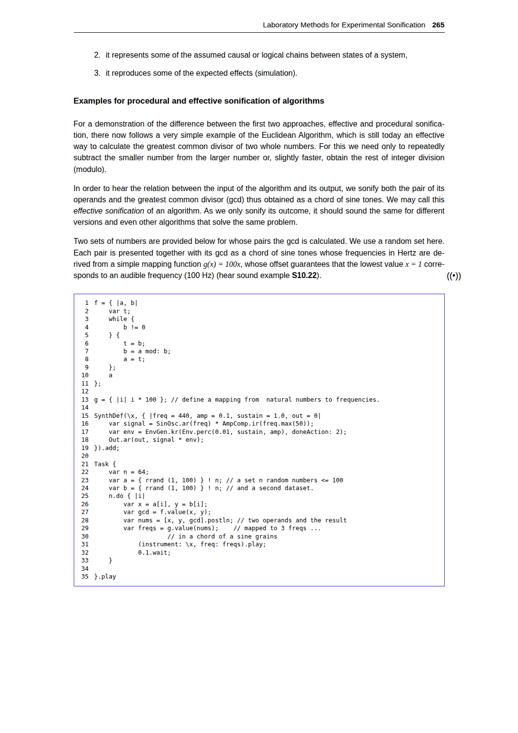Laboratory Methods for Experimental Sonification 265
it represents some of the assumed causal or logical chains between states of a system,
it reproduces some of the expected effects (simulation).
Examples for procedural and effective sonification of algorithms
For a demonstration of the difference between the first two approaches, effective and procedural sonification, there now follows a very simple example of the Euclidean Algorithm, which is still today an effective way to calculate the greatest common divisor of two whole numbers. For this we need only to repeatedly subtract the smaller number from the larger number or, slightly faster, obtain the rest of integer division (modulo).
In order to hear the relation between the input of the algorithm and its output, we sonify both the pair of its operands and the greatest common divisor (gcd) thus obtained as a chord of sine tones. We may call this effective sonification of an algorithm. As we only sonify its outcome, it should sound the same for different versions and even other algorithms that solve the same problem.
Two sets of numbers are provided below for whose pairs the gcd is calculated. We use a random set here. Each pair is presented together with its gcd as a chord of sine tones whose frequencies in Hertz are derived from a simple mapping function g(x) = 100x, whose offset guarantees that the lowest value x = 1 corresponds to an audible frequency (100 Hz) (hear sound example S10.22).
((•))
1f = { |a, b|2    var t; 3    while {4        b != 05    } {6        t = b; 7        b = a mod: b; 8        a = t; 9    }; 10    a 11}; 1213g = { |i| i * 100 }; // define a mapping from  natural numbers to frequencies. 1415 SynthDef(\x, { |freq = 440, amp = 0.1, sustain = 1.0, out = 0|16    var signal = SinOsc.ar(freq) * AmpComp.ir(freq.max(50)); 17    var env = EnvGen.kr(Env.perc(0.01, sustain, amp), doneAction: 2); 18    Out.ar(out, signal * env); 19}).add; 2021 Task {22    var n = 64; 23    var a = { rrand (1, 100) } ! n; // a set n random numbers <= 10024    var b = { rrand (1, 100) } ! n; // and a second dataset. 25    n.do { |i|26        var x = a[i], y = b[i]; 27        var gcd = f.value(x, y); 28        var nums = [x, y, gcd].postln; // two operands and the result 29        var freqs = g.value(nums);    // mapped to 3 freqs ... 30                    // in a chord of a sine grains 31            (instrument: \x, freq: freqs).play; 32            0.1.wait; 33    }3435}.play